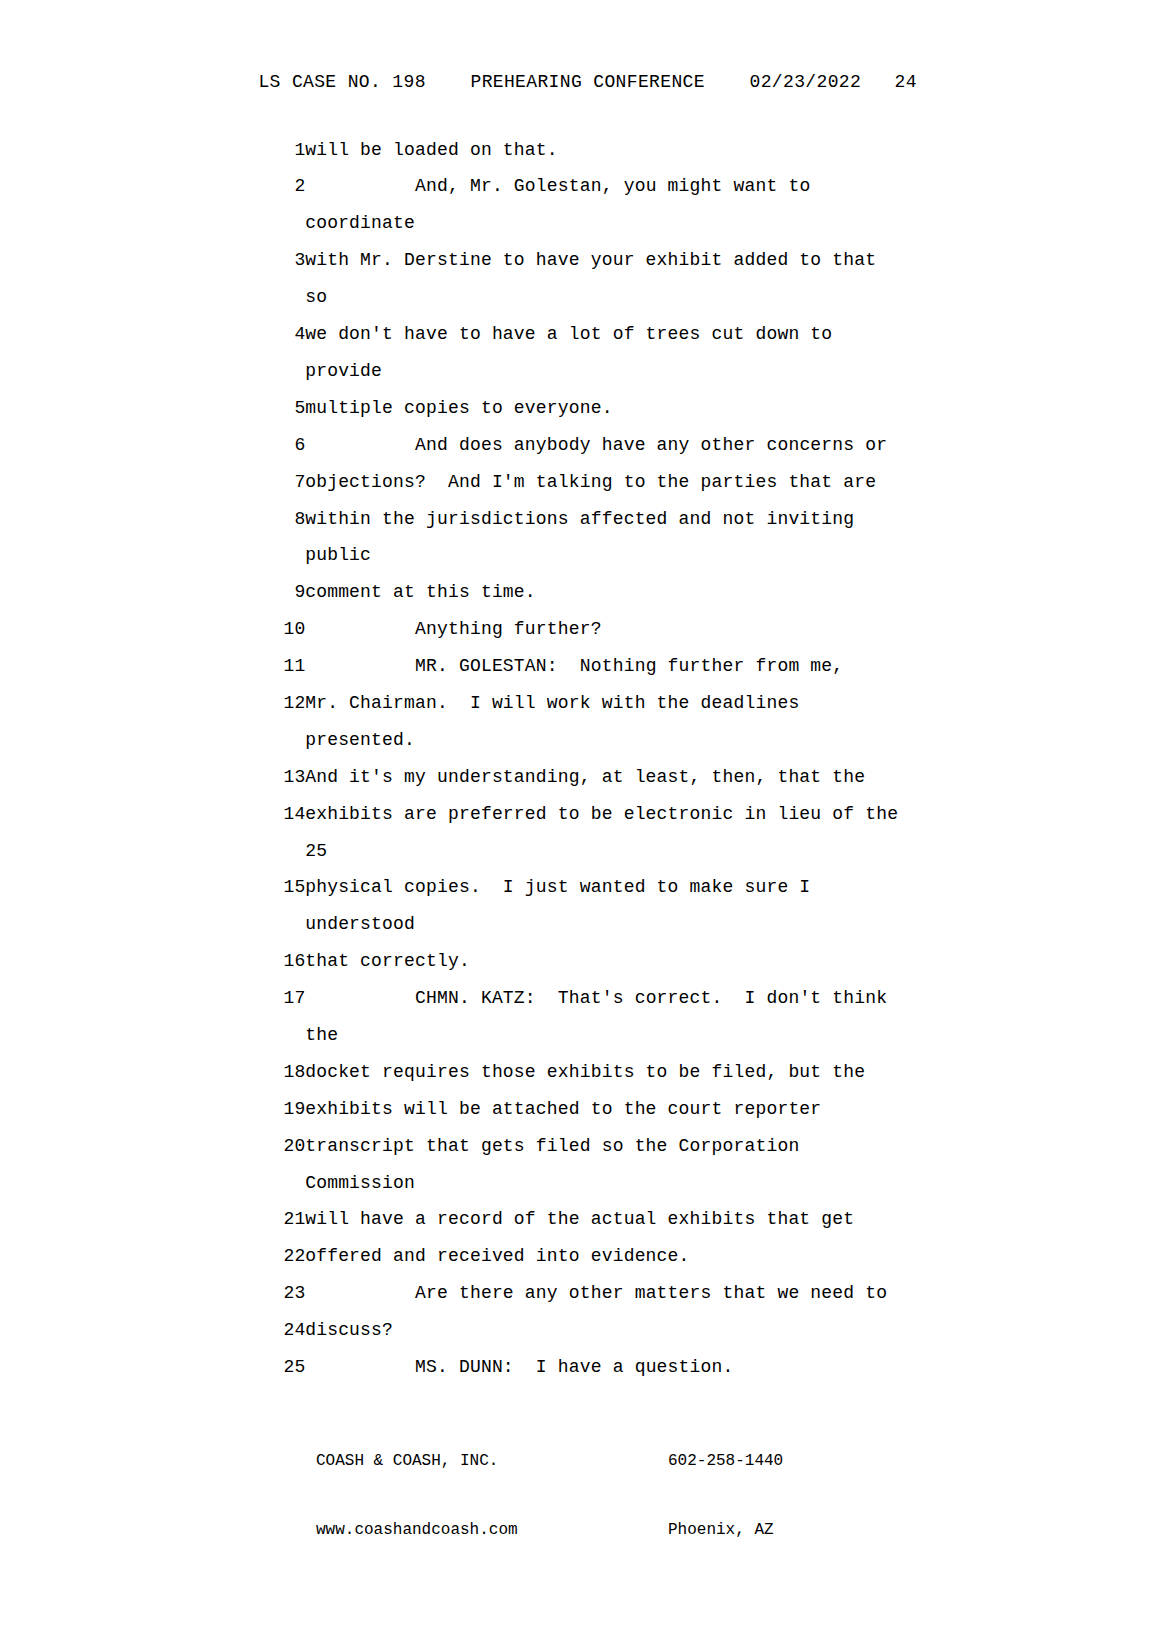LS CASE NO. 198 PREHEARING CONFERENCE 02/23/2022 24
| 1 | will be loaded on that. |
| 2 | And, Mr. Golestan, you might want to coordinate |
| 3 | with Mr. Derstine to have your exhibit added to that so |
| 4 | we don't have to have a lot of trees cut down to provide |
| 5 | multiple copies to everyone. |
| 6 | And does anybody have any other concerns or |
| 7 | objections? And I'm talking to the parties that are |
| 8 | within the jurisdictions affected and not inviting public |
| 9 | comment at this time. |
| 10 | Anything further? |
| 11 | MR. GOLESTAN: Nothing further from me, |
| 12 | Mr. Chairman. I will work with the deadlines presented. |
| 13 | And it's my understanding, at least, then, that the |
| 14 | exhibits are preferred to be electronic in lieu of the 25 |
| 15 | physical copies. I just wanted to make sure I understood |
| 16 | that correctly. |
| 17 | CHMN. KATZ: That's correct. I don't think the |
| 18 | docket requires those exhibits to be filed, but the |
| 19 | exhibits will be attached to the court reporter |
| 20 | transcript that gets filed so the Corporation Commission |
| 21 | will have a record of the actual exhibits that get |
| 22 | offered and received into evidence. |
| 23 | Are there any other matters that we need to |
| 24 | discuss? |
| 25 | MS. DUNN: I have a question. |
COASH & COASH, INC. 602-258-1440
www.coashandcoash.com Phoenix, AZ